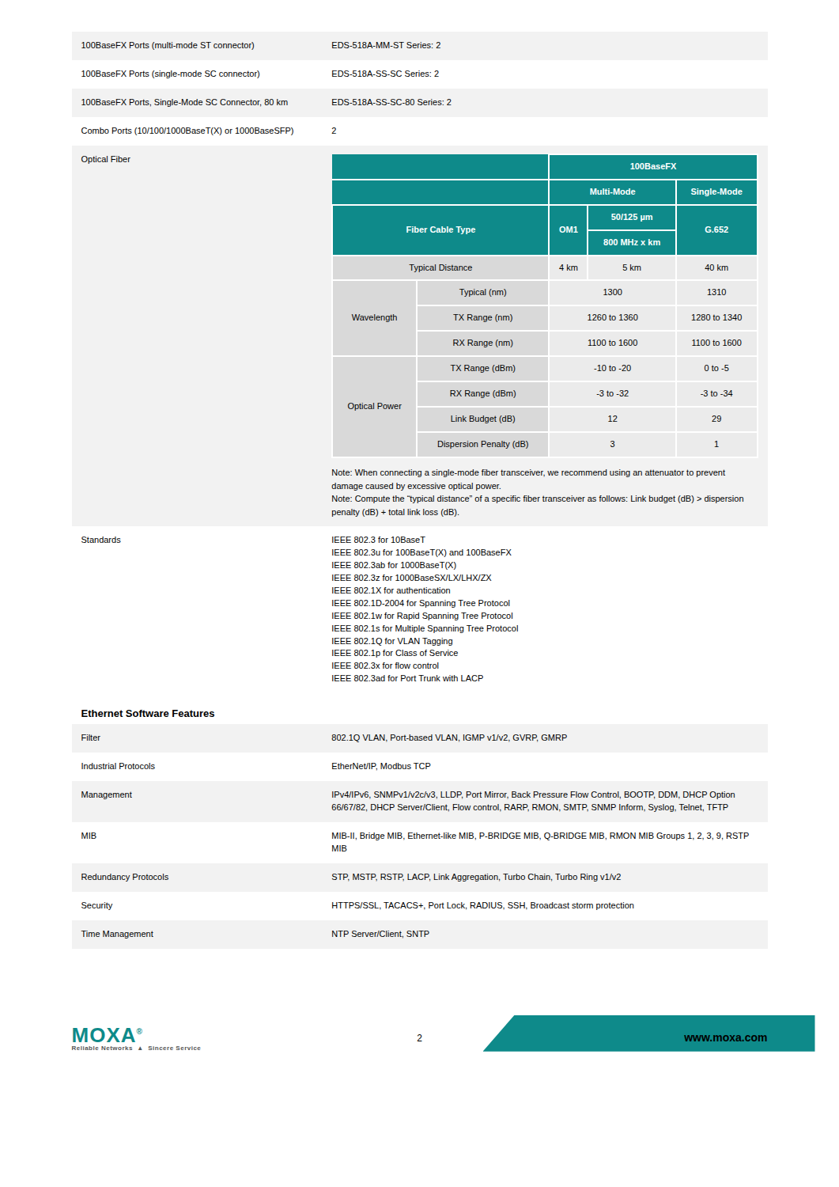| 100BaseFX Ports (multi-mode ST connector) | EDS-518A-MM-ST Series: 2 |
| 100BaseFX Ports (single-mode SC connector) | EDS-518A-SS-SC Series: 2 |
| 100BaseFX Ports, Single-Mode SC Connector, 80 km | EDS-518A-SS-SC-80 Series: 2 |
| Combo Ports (10/100/1000BaseT(X) or 1000BaseSFP) | 2 |
| Optical Fiber | / / 100BaseFX / / / Multi-Mode / Single-Mode / / Fiber Cable Type / OM1 / 50/125 µm / G.652 / / 800 MHz x km / / Typical Distance / 4 km / 5 km / 40 km / / Wavelength / Typical (nm) / 1300 / 1310 / / TX Range (nm) / 1260 to 1360 / 1280 to 1340 / / RX Range (nm) / 1100 to 1600 / 1100 to 1600 / / Optical Power / TX Range (dBm) / -10 to -20 / 0 to -5 / / RX Range (dBm) / -3 to -32 / -3 to -34 / / Link Budget (dB) / 12 / 29 / / Dispersion Penalty (dB) / 3 / 1 / Note: When connecting a single-mode fiber transceiver, we recommend using an attenuator to prevent damage caused by excessive optical power. Note: Compute the “typical distance” of a specific fiber transceiver as follows: Link budget (dB) > dispersion penalty (dB) + total link loss (dB). |
| Standards | IEEE 802.3 for 10BaseT IEEE 802.3u for 100BaseT(X) and 100BaseFX IEEE 802.3ab for 1000BaseT(X) IEEE 802.3z for 1000BaseSX/LX/LHX/ZX IEEE 802.1X for authentication IEEE 802.1D-2004 for Spanning Tree Protocol IEEE 802.1w for Rapid Spanning Tree Protocol IEEE 802.1s for Multiple Spanning Tree Protocol IEEE 802.1Q for VLAN Tagging IEEE 802.1p for Class of Service IEEE 802.3x for flow control IEEE 802.3ad for Port Trunk with LACP |
Ethernet Software Features
| Filter | 802.1Q VLAN, Port-based VLAN, IGMP v1/v2, GVRP, GMRP |
| Industrial Protocols | EtherNet/IP, Modbus TCP |
| Management | IPv4/IPv6, SNMPv1/v2c/v3, LLDP, Port Mirror, Back Pressure Flow Control, BOOTP, DDM, DHCP Option 66/67/82, DHCP Server/Client, Flow control, RARP, RMON, SMTP, SNMP Inform, Syslog, Telnet, TFTP |
| MIB | MIB-II, Bridge MIB, Ethernet-like MIB, P-BRIDGE MIB, Q-BRIDGE MIB, RMON MIB Groups 1, 2, 3, 9, RSTP MIB |
| Redundancy Protocols | STP, MSTP, RSTP, LACP, Link Aggregation, Turbo Chain, Turbo Ring v1/v2 |
| Security | HTTPS/SSL, TACACS+, Port Lock, RADIUS, SSH, Broadcast storm protection |
| Time Management | NTP Server/Client, SNTP |
MOXA®
Reliable Networks ▲ Sincere Service
2
www.moxa.com